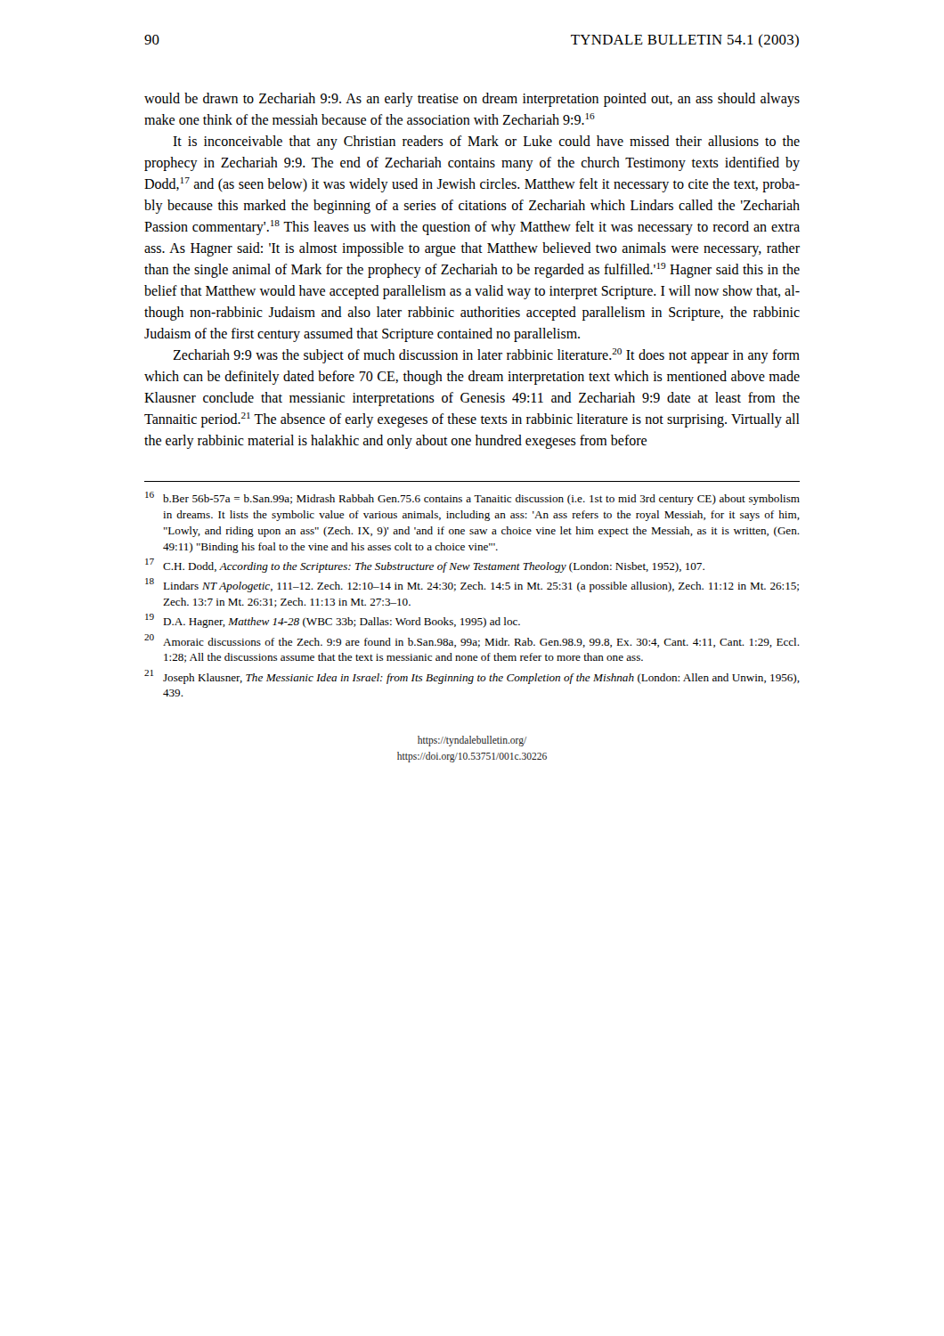90 TYNDALE BULLETIN 54.1 (2003)
would be drawn to Zechariah 9:9. As an early treatise on dream interpretation pointed out, an ass should always make one think of the messiah because of the association with Zechariah 9:9.16
It is inconceivable that any Christian readers of Mark or Luke could have missed their allusions to the prophecy in Zechariah 9:9. The end of Zechariah contains many of the church Testimony texts identified by Dodd,17 and (as seen below) it was widely used in Jewish circles. Matthew felt it necessary to cite the text, probably because this marked the beginning of a series of citations of Zechariah which Lindars called the 'Zechariah Passion commentary'.18 This leaves us with the question of why Matthew felt it was necessary to record an extra ass. As Hagner said: 'It is almost impossible to argue that Matthew believed two animals were necessary, rather than the single animal of Mark for the prophecy of Zechariah to be regarded as fulfilled.'19 Hagner said this in the belief that Matthew would have accepted parallelism as a valid way to interpret Scripture. I will now show that, although non-rabbinic Judaism and also later rabbinic authorities accepted parallelism in Scripture, the rabbinic Judaism of the first century assumed that Scripture contained no parallelism.
Zechariah 9:9 was the subject of much discussion in later rabbinic literature.20 It does not appear in any form which can be definitely dated before 70 CE, though the dream interpretation text which is mentioned above made Klausner conclude that messianic interpretations of Genesis 49:11 and Zechariah 9:9 date at least from the Tannaitic period.21 The absence of early exegeses of these texts in rabbinic literature is not surprising. Virtually all the early rabbinic material is halakhic and only about one hundred exegeses from before
b.Ber 56b-57a = b.San.99a; Midrash Rabbah Gen.75.6 contains a Tanaitic discussion (i.e. 1st to mid 3rd century CE) about symbolism in dreams. It lists the symbolic value of various animals, including an ass: 'An ass refers to the royal Messiah, for it says of him, "Lowly, and riding upon an ass" (Zech. IX, 9)' and 'and if one saw a choice vine let him expect the Messiah, as it is written, (Gen. 49:11) "Binding his foal to the vine and his asses colt to a choice vine"'.
C.H. Dodd, According to the Scriptures: The Substructure of New Testament Theology (London: Nisbet, 1952), 107.
Lindars NT Apologetic, 111–12. Zech. 12:10–14 in Mt. 24:30; Zech. 14:5 in Mt. 25:31 (a possible allusion), Zech. 11:12 in Mt. 26:15; Zech. 13:7 in Mt. 26:31; Zech. 11:13 in Mt. 27:3–10.
D.A. Hagner, Matthew 14-28 (WBC 33b; Dallas: Word Books, 1995) ad loc.
Amoraic discussions of the Zech. 9:9 are found in b.San.98a, 99a; Midr. Rab. Gen.98.9, 99.8, Ex. 30:4, Cant. 4:11, Cant. 1:29, Eccl. 1:28; All the discussions assume that the text is messianic and none of them refer to more than one ass.
Joseph Klausner, The Messianic Idea in Israel: from Its Beginning to the Completion of the Mishnah (London: Allen and Unwin, 1956), 439.
https://tyndalebulletin.org/
https://doi.org/10.53751/001c.30226